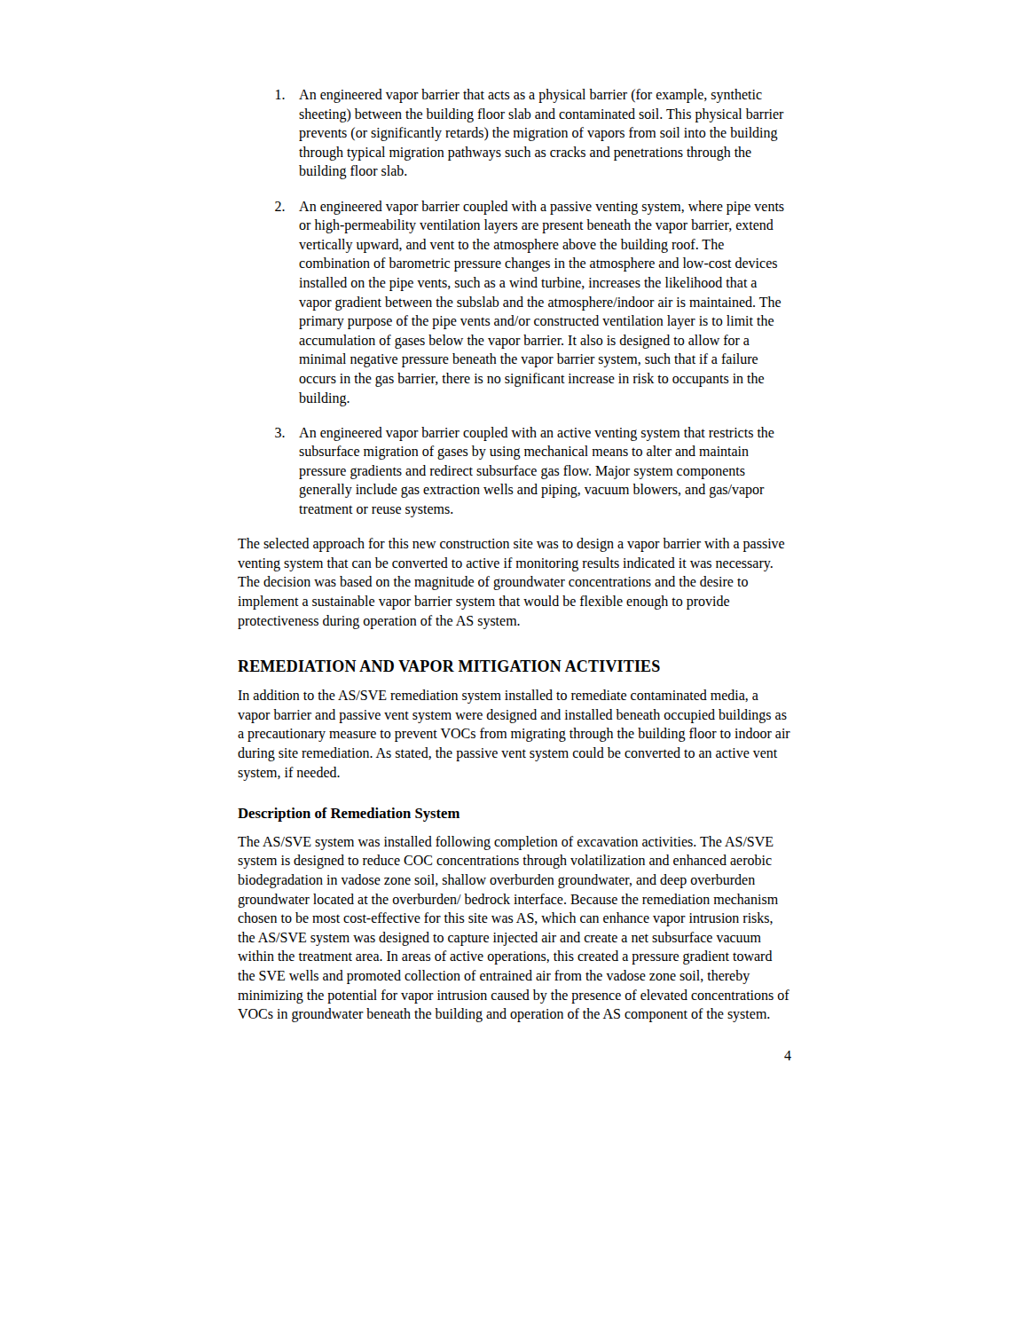An engineered vapor barrier that acts as a physical barrier (for example, synthetic sheeting) between the building floor slab and contaminated soil. This physical barrier prevents (or significantly retards) the migration of vapors from soil into the building through typical migration pathways such as cracks and penetrations through the building floor slab.
An engineered vapor barrier coupled with a passive venting system, where pipe vents or high-permeability ventilation layers are present beneath the vapor barrier, extend vertically upward, and vent to the atmosphere above the building roof. The combination of barometric pressure changes in the atmosphere and low-cost devices installed on the pipe vents, such as a wind turbine, increases the likelihood that a vapor gradient between the subslab and the atmosphere/indoor air is maintained. The primary purpose of the pipe vents and/or constructed ventilation layer is to limit the accumulation of gases below the vapor barrier. It also is designed to allow for a minimal negative pressure beneath the vapor barrier system, such that if a failure occurs in the gas barrier, there is no significant increase in risk to occupants in the building.
An engineered vapor barrier coupled with an active venting system that restricts the subsurface migration of gases by using mechanical means to alter and maintain pressure gradients and redirect subsurface gas flow. Major system components generally include gas extraction wells and piping, vacuum blowers, and gas/vapor treatment or reuse systems.
The selected approach for this new construction site was to design a vapor barrier with a passive venting system that can be converted to active if monitoring results indicated it was necessary. The decision was based on the magnitude of groundwater concentrations and the desire to implement a sustainable vapor barrier system that would be flexible enough to provide protectiveness during operation of the AS system.
REMEDIATION AND VAPOR MITIGATION ACTIVITIES
In addition to the AS/SVE remediation system installed to remediate contaminated media, a vapor barrier and passive vent system were designed and installed beneath occupied buildings as a precautionary measure to prevent VOCs from migrating through the building floor to indoor air during site remediation. As stated, the passive vent system could be converted to an active vent system, if needed.
Description of Remediation System
The AS/SVE system was installed following completion of excavation activities. The AS/SVE system is designed to reduce COC concentrations through volatilization and enhanced aerobic biodegradation in vadose zone soil, shallow overburden groundwater, and deep overburden groundwater located at the overburden/ bedrock interface. Because the remediation mechanism chosen to be most cost-effective for this site was AS, which can enhance vapor intrusion risks, the AS/SVE system was designed to capture injected air and create a net subsurface vacuum within the treatment area. In areas of active operations, this created a pressure gradient toward the SVE wells and promoted collection of entrained air from the vadose zone soil, thereby minimizing the potential for vapor intrusion caused by the presence of elevated concentrations of VOCs in groundwater beneath the building and operation of the AS component of the system.
4